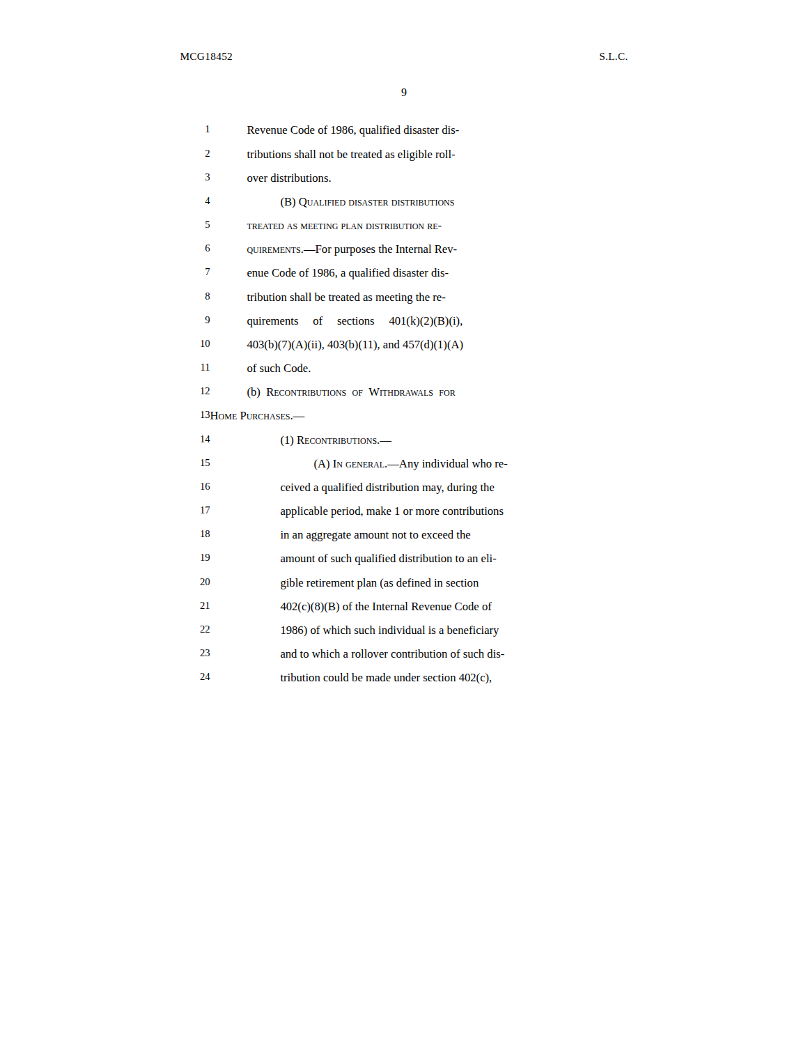MCG18452 S.L.C.
9
| 1 | Revenue Code of 1986, qualified disaster dis- |
| 2 | tributions shall not be treated as eligible roll- |
| 3 | over distributions. |
| 4 | (B) Qualified disaster distributions |
| 5 | treated as meeting plan distribution re- |
| 6 | quirements .—For purposes the Internal Rev- |
| 7 | enue Code of 1986, a qualified disaster dis- |
| 8 | tribution shall be treated as meeting the re- |
| 9 | quirements of sections 401(k)(2)(B)(i), |
| 10 | 403(b)(7)(A)(ii), 403(b)(11), and 457(d)(1)(A) |
| 11 | of such Code. |
| 12 | (b) Recontributions of Withdrawals for |
| 13 | Home Purchases .— |
| 14 | (1) Recontributions .— |
| 15 | (A) In general .—Any individual who re- |
| 16 | ceived a qualified distribution may, during the |
| 17 | applicable period, make 1 or more contributions |
| 18 | in an aggregate amount not to exceed the |
| 19 | amount of such qualified distribution to an eli- |
| 20 | gible retirement plan (as defined in section |
| 21 | 402(c)(8)(B) of the Internal Revenue Code of |
| 22 | 1986) of which such individual is a beneficiary |
| 23 | and to which a rollover contribution of such dis- |
| 24 | tribution could be made under section 402(c), |